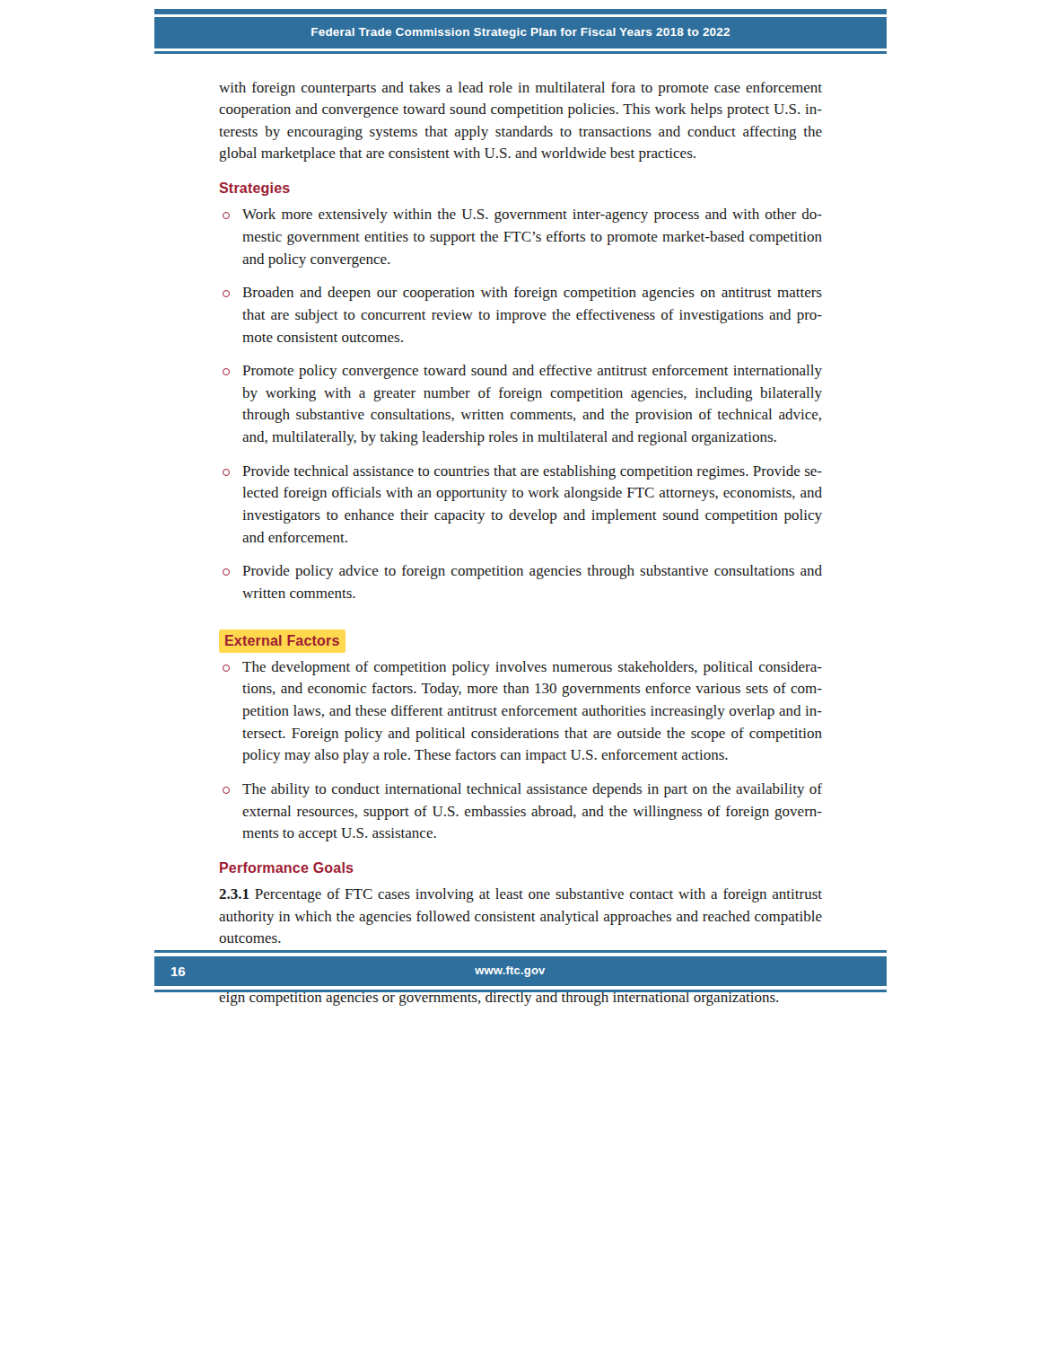Federal Trade Commission Strategic Plan for Fiscal Years 2018 to 2022
with foreign counterparts and takes a lead role in multilateral fora to promote case enforcement cooperation and convergence toward sound competition policies. This work helps protect U.S. interests by encouraging systems that apply standards to transactions and conduct affecting the global marketplace that are consistent with U.S. and worldwide best practices.
Strategies
Work more extensively within the U.S. government inter-agency process and with other domestic government entities to support the FTC’s efforts to promote market-based competition and policy convergence.
Broaden and deepen our cooperation with foreign competition agencies on antitrust matters that are subject to concurrent review to improve the effectiveness of investigations and promote consistent outcomes.
Promote policy convergence toward sound and effective antitrust enforcement internationally by working with a greater number of foreign competition agencies, including bilaterally through substantive consultations, written comments, and the provision of technical advice, and, multilaterally, by taking leadership roles in multilateral and regional organizations.
Provide technical assistance to countries that are establishing competition regimes. Provide selected foreign officials with an opportunity to work alongside FTC attorneys, economists, and investigators to enhance their capacity to develop and implement sound competition policy and enforcement.
Provide policy advice to foreign competition agencies through substantive consultations and written comments.
External Factors
The development of competition policy involves numerous stakeholders, political considerations, and economic factors. Today, more than 130 governments enforce various sets of competition laws, and these different antitrust enforcement authorities increasingly overlap and intersect. Foreign policy and political considerations that are outside the scope of competition policy may also play a role. These factors can impact U.S. enforcement actions.
The ability to conduct international technical assistance depends in part on the availability of external resources, support of U.S. embassies abroad, and the willingness of foreign governments to accept U.S. assistance.
Performance Goals
2.3.1 Percentage of FTC cases involving at least one substantive contact with a foreign antitrust authority in which the agencies followed consistent analytical approaches and reached compatible outcomes.
2.3.2 Number of instances in which the FTC provided policy advice or technical assistance to foreign competition agencies or governments, directly and through international organizations.
16
www.ftc.gov